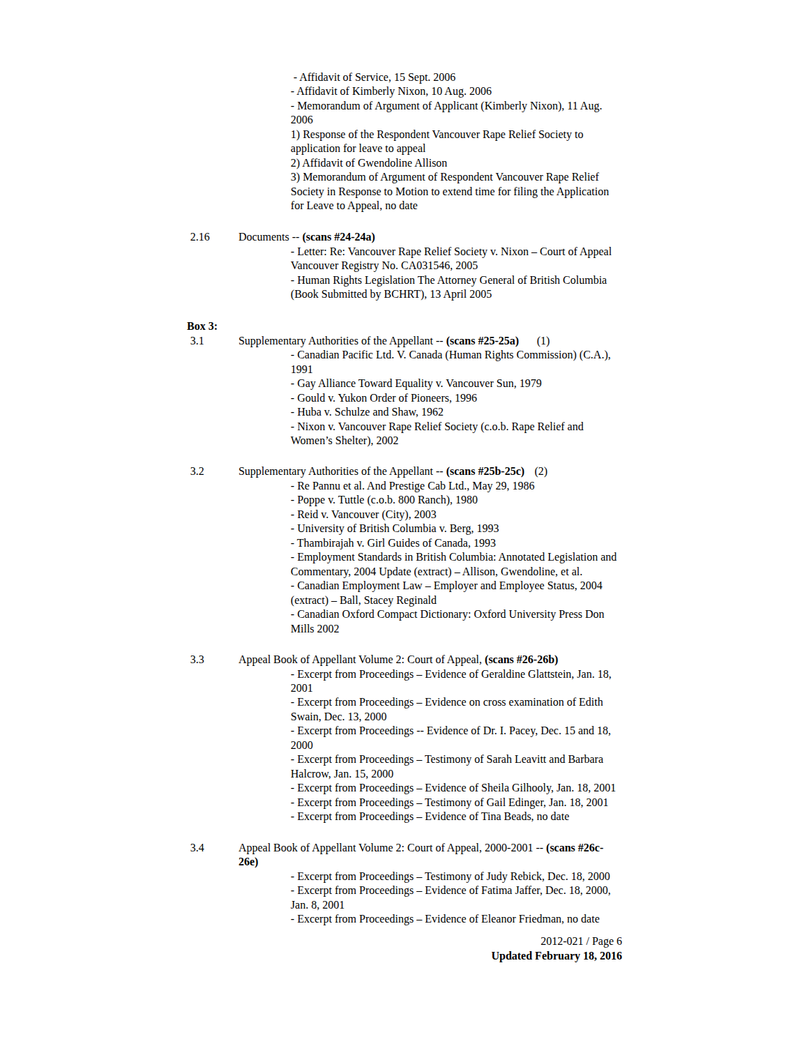- Affidavit of Service, 15 Sept. 2006
- Affidavit of Kimberly Nixon, 10 Aug. 2006
- Memorandum of Argument of Applicant (Kimberly Nixon), 11 Aug. 2006
1) Response of the Respondent Vancouver Rape Relief Society to application for leave to appeal
2) Affidavit of Gwendoline Allison
3) Memorandum of Argument of Respondent Vancouver Rape Relief Society in Response to Motion to extend time for filing the Application for Leave to Appeal, no date
2.16
Documents -- (scans #24-24a)
- Letter: Re: Vancouver Rape Relief Society v. Nixon – Court of Appeal Vancouver Registry No. CA031546, 2005
- Human Rights Legislation The Attorney General of British Columbia (Book Submitted by BCHRT), 13 April 2005
Box 3:
3.1
Supplementary Authorities of the Appellant -- (scans #25-25a)(1)
- Canadian Pacific Ltd. V. Canada (Human Rights Commission) (C.A.), 1991
- Gay Alliance Toward Equality v. Vancouver Sun, 1979
- Gould v. Yukon Order of Pioneers, 1996
- Huba v. Schulze and Shaw, 1962
- Nixon v. Vancouver Rape Relief Society (c.o.b. Rape Relief and Women’s Shelter), 2002
3.2
Supplementary Authorities of the Appellant -- (scans #25b-25c)(2)
- Re Pannu et al. And Prestige Cab Ltd., May 29, 1986
- Poppe v. Tuttle (c.o.b. 800 Ranch), 1980
- Reid v. Vancouver (City), 2003
- University of British Columbia v. Berg, 1993
- Thambirajah v. Girl Guides of Canada, 1993
- Employment Standards in British Columbia: Annotated Legislation and Commentary, 2004 Update (extract) – Allison, Gwendoline, et al.
- Canadian Employment Law – Employer and Employee Status, 2004 (extract) – Ball, Stacey Reginald
- Canadian Oxford Compact Dictionary: Oxford University Press Don Mills 2002
3.3
Appeal Book of Appellant Volume 2: Court of Appeal, (scans #26-26b)
- Excerpt from Proceedings – Evidence of Geraldine Glattstein, Jan. 18, 2001
- Excerpt from Proceedings – Evidence on cross examination of Edith Swain, Dec. 13, 2000
- Excerpt from Proceedings -- Evidence of Dr. I. Pacey, Dec. 15 and 18, 2000
- Excerpt from Proceedings – Testimony of Sarah Leavitt and Barbara Halcrow, Jan. 15, 2000
- Excerpt from Proceedings – Evidence of Sheila Gilhooly, Jan. 18, 2001
- Excerpt from Proceedings – Testimony of Gail Edinger, Jan. 18, 2001
- Excerpt from Proceedings – Evidence of Tina Beads, no date
3.4
Appeal Book of Appellant Volume 2: Court of Appeal, 2000-2001 -- (scans #26c-26e)
- Excerpt from Proceedings – Testimony of Judy Rebick, Dec. 18, 2000
- Excerpt from Proceedings – Evidence of Fatima Jaffer, Dec. 18, 2000, Jan. 8, 2001
- Excerpt from Proceedings – Evidence of Eleanor Friedman, no date
2012-021 / Page 6
Updated February 18, 2016